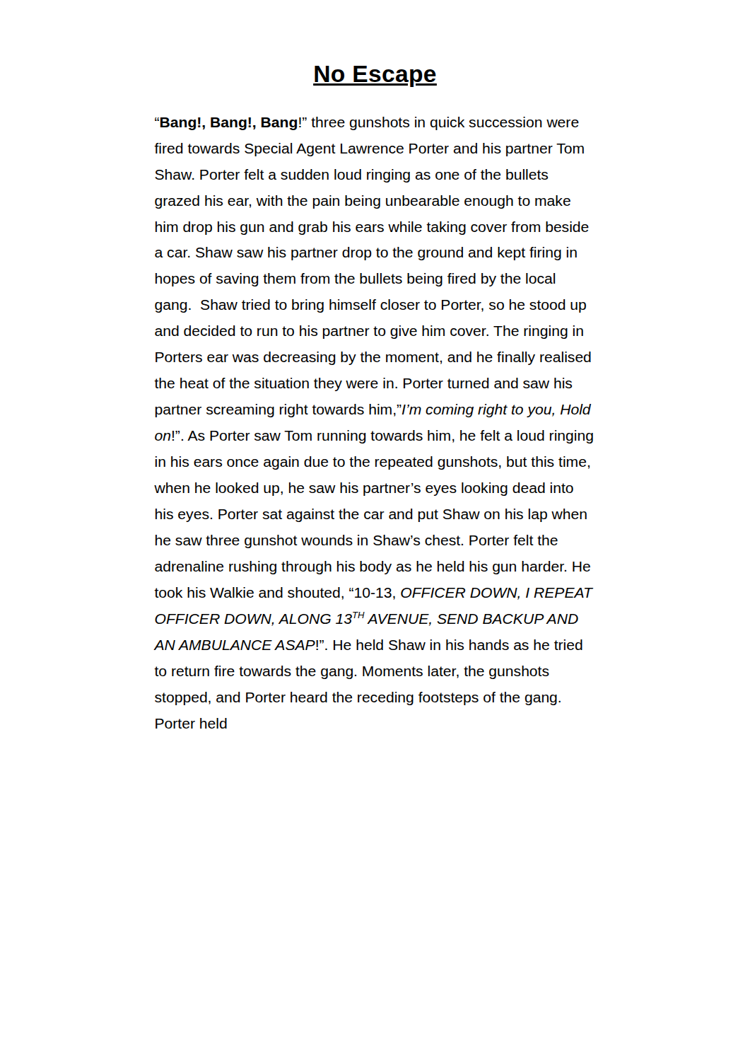No Escape
“Bang!, Bang!, Bang!” three gunshots in quick succession were fired towards Special Agent Lawrence Porter and his partner Tom Shaw. Porter felt a sudden loud ringing as one of the bullets grazed his ear, with the pain being unbearable enough to make him drop his gun and grab his ears while taking cover from beside a car. Shaw saw his partner drop to the ground and kept firing in hopes of saving them from the bullets being fired by the local gang. Shaw tried to bring himself closer to Porter, so he stood up and decided to run to his partner to give him cover. The ringing in Porters ear was decreasing by the moment, and he finally realised the heat of the situation they were in. Porter turned and saw his partner screaming right towards him,”I’m coming right to you, Hold on!”. As Porter saw Tom running towards him, he felt a loud ringing in his ears once again due to the repeated gunshots, but this time, when he looked up, he saw his partner’s eyes looking dead into his eyes. Porter sat against the car and put Shaw on his lap when he saw three gunshot wounds in Shaw’s chest. Porter felt the adrenaline rushing through his body as he held his gun harder. He took his Walkie and shouted, “10-13, OFFICER DOWN, I REPEAT OFFICER DOWN, ALONG 13TH AVENUE, SEND BACKUP AND AN AMBULANCE ASAP!”. He held Shaw in his hands as he tried to return fire towards the gang. Moments later, the gunshots stopped, and Porter heard the receding footsteps of the gang. Porter held